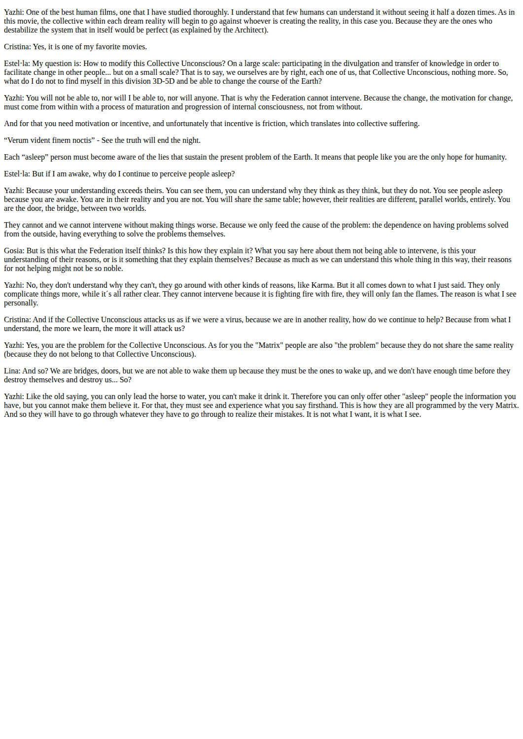Yazhi: One of the best human films, one that I have studied thoroughly. I understand that few humans can understand it without seeing it half a dozen times. As in this movie, the collective within each dream reality will begin to go against whoever is creating the reality, in this case you. Because they are the ones who destabilize the system that in itself would be perfect (as explained by the Architect).
Cristina: Yes, it is one of my favorite movies.
Estel·la: My question is: How to modify this Collective Unconscious? On a large scale: participating in the divulgation and transfer of knowledge in order to facilitate change in other people... but on a small scale? That is to say, we ourselves are by right, each one of us, that Collective Unconscious, nothing more. So, what do I do not to find myself in this division 3D-5D and be able to change the course of the Earth?
Yazhi: You will not be able to, nor will I be able to, nor will anyone. That is why the Federation cannot intervene. Because the change, the motivation for change, must come from within with a process of maturation and progression of internal consciousness, not from without.
And for that you need motivation or incentive, and unfortunately that incentive is friction, which translates into collective suffering.
“Verum vident finem noctis” - See the truth will end the night.
Each “asleep” person must become aware of the lies that sustain the present problem of the Earth. It means that people like you are the only hope for humanity.
Estel·la: But if I am awake, why do I continue to perceive people asleep?
Yazhi: Because your understanding exceeds theirs. You can see them, you can understand why they think as they think, but they do not. You see people asleep because you are awake. You are in their reality and you are not. You will share the same table; however, their realities are different, parallel worlds, entirely. You are the door, the bridge, between two worlds.
They cannot and we cannot intervene without making things worse. Because we only feed the cause of the problem: the dependence on having problems solved from the outside, having everything to solve the problems themselves.
Gosia: But is this what the Federation itself thinks? Is this how they explain it? What you say here about them not being able to intervene, is this your understanding of their reasons, or is it something that they explain themselves? Because as much as we can understand this whole thing in this way, their reasons for not helping might not be so noble.
Yazhi: No, they don't understand why they can't, they go around with other kinds of reasons, like Karma. But it all comes down to what I just said. They only complicate things more, while it´s all rather clear. They cannot intervene because it is fighting fire with fire, they will only fan the flames. The reason is what I see personally.
Cristina: And if the Collective Unconscious attacks us as if we were a virus, because we are in another reality, how do we continue to help? Because from what I understand, the more we learn, the more it will attack us?
Yazhi: Yes, you are the problem for the Collective Unconscious. As for you the "Matrix" people are also "the problem" because they do not share the same reality (because they do not belong to that Collective Unconscious).
Lina: And so? We are bridges, doors, but we are not able to wake them up because they must be the ones to wake up, and we don't have enough time before they destroy themselves and destroy us... So?
Yazhi: Like the old saying, you can only lead the horse to water, you can't make it drink it. Therefore you can only offer other "asleep" people the information you have, but you cannot make them believe it. For that, they must see and experience what you say firsthand. This is how they are all programmed by the very Matrix. And so they will have to go through whatever they have to go through to realize their mistakes. It is not what I want, it is what I see.